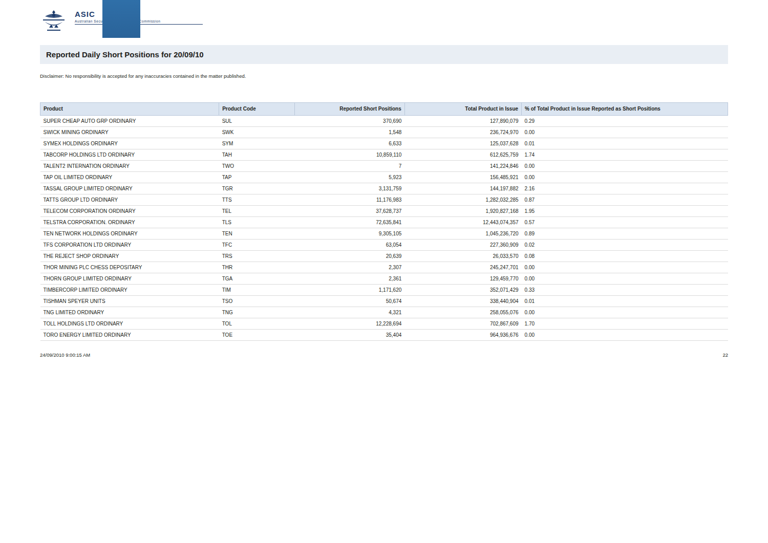ASIC
Australian Securities & Investments Commission
Reported Daily Short Positions for 20/09/10
Disclaimer: No responsibility is accepted for any inaccuracies contained in the matter published.
| Product | Product Code | Reported Short Positions | Total Product in Issue | % of Total Product in Issue Reported as Short Positions |
| --- | --- | --- | --- | --- |
| SUPER CHEAP AUTO GRP ORDINARY | SUL | 370,690 | 127,890,079 | 0.29 |
| SWICK MINING ORDINARY | SWK | 1,548 | 236,724,970 | 0.00 |
| SYMEX HOLDINGS ORDINARY | SYM | 6,633 | 125,037,628 | 0.01 |
| TABCORP HOLDINGS LTD ORDINARY | TAH | 10,859,110 | 612,625,759 | 1.74 |
| TALENT2 INTERNATION ORDINARY | TWO | 7 | 141,224,846 | 0.00 |
| TAP OIL LIMITED ORDINARY | TAP | 5,923 | 156,485,921 | 0.00 |
| TASSAL GROUP LIMITED ORDINARY | TGR | 3,131,759 | 144,197,882 | 2.16 |
| TATTS GROUP LTD ORDINARY | TTS | 11,176,983 | 1,282,032,285 | 0.87 |
| TELECOM CORPORATION ORDINARY | TEL | 37,628,737 | 1,920,827,168 | 1.95 |
| TELSTRA CORPORATION. ORDINARY | TLS | 72,635,841 | 12,443,074,357 | 0.57 |
| TEN NETWORK HOLDINGS ORDINARY | TEN | 9,305,105 | 1,045,236,720 | 0.89 |
| TFS CORPORATION LTD ORDINARY | TFC | 63,054 | 227,360,909 | 0.02 |
| THE REJECT SHOP ORDINARY | TRS | 20,639 | 26,033,570 | 0.08 |
| THOR MINING PLC CHESS DEPOSITARY | THR | 2,307 | 245,247,701 | 0.00 |
| THORN GROUP LIMITED ORDINARY | TGA | 2,361 | 129,459,770 | 0.00 |
| TIMBERCORP LIMITED ORDINARY | TIM | 1,171,620 | 352,071,429 | 0.33 |
| TISHMAN SPEYER UNITS | TSO | 50,674 | 338,440,904 | 0.01 |
| TNG LIMITED ORDINARY | TNG | 4,321 | 258,055,076 | 0.00 |
| TOLL HOLDINGS LTD ORDINARY | TOL | 12,228,694 | 702,867,609 | 1.70 |
| TORO ENERGY LIMITED ORDINARY | TOE | 35,404 | 964,936,676 | 0.00 |
24/09/2010 9:00:15 AM
22